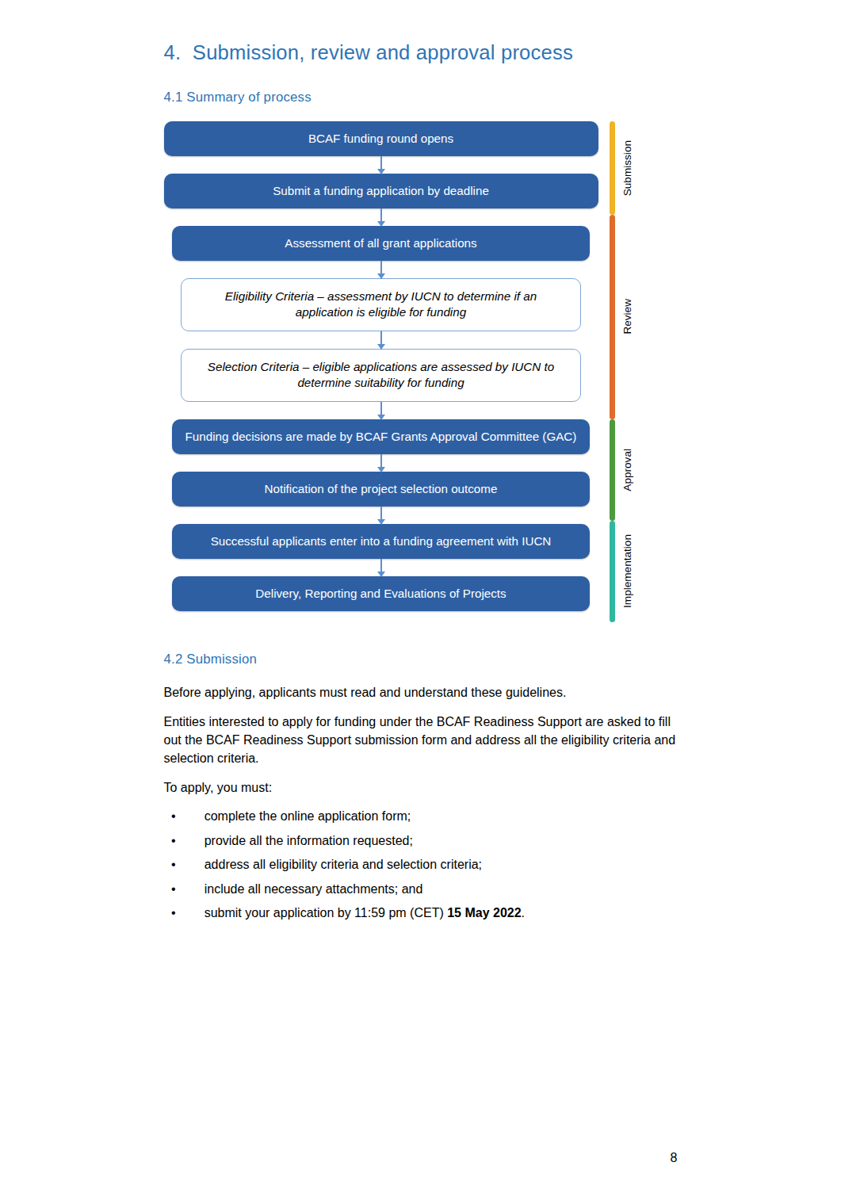4. Submission, review and approval process
4.1 Summary of process
BCAF funding round opens
Submit a funding application by deadline
Assessment of all grant applications
Eligibility Criteria – assessment by IUCN to determine if an application is eligible for funding
Selection Criteria – eligible applications are assessed by IUCN to determine suitability for funding
Funding decisions are made by BCAF Grants Approval Committee (GAC)
Notification of the project selection outcome
Successful applicants enter into a funding agreement with IUCN
Delivery, Reporting and Evaluations of Projects
Submission
Review
Approval
Implementation
4.2 Submission
Before applying, applicants must read and understand these guidelines.
Entities interested to apply for funding under the BCAF Readiness Support are asked to fill out the BCAF Readiness Support submission form and address all the eligibility criteria and selection criteria.
To apply, you must:
complete the online application form;
provide all the information requested;
address all eligibility criteria and selection criteria;
include all necessary attachments; and
submit your application by 11:59 pm (CET) 15 May 2022.
8